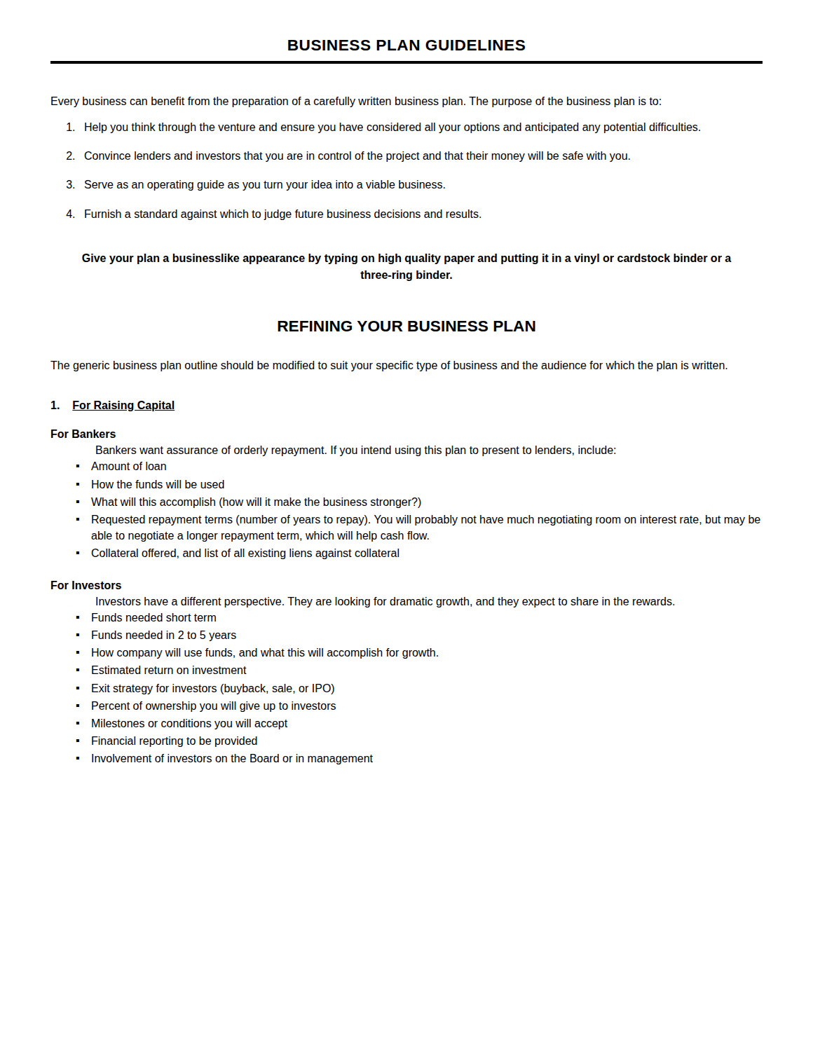BUSINESS PLAN GUIDELINES
Every business can benefit from the preparation of a carefully written business plan. The purpose of the business plan is to:
Help you think through the venture and ensure you have considered all your options and anticipated any potential difficulties.
Convince lenders and investors that you are in control of the project and that their money will be safe with you.
Serve as an operating guide as you turn your idea into a viable business.
Furnish a standard against which to judge future business decisions and results.
Give your plan a businesslike appearance by typing on high quality paper and putting it in a vinyl or cardstock binder or a three-ring binder.
REFINING YOUR BUSINESS PLAN
The generic business plan outline should be modified to suit your specific type of business and the audience for which the plan is written.
1.For Raising Capital
For Bankers
Bankers want assurance of orderly repayment. If you intend using this plan to present to lenders, include:
Amount of loan
How the funds will be used
What will this accomplish (how will it make the business stronger?)
Requested repayment terms (number of years to repay). You will probably not have much negotiating room on interest rate, but may be able to negotiate a longer repayment term, which will help cash flow.
Collateral offered, and list of all existing liens against collateral
For Investors
Investors have a different perspective. They are looking for dramatic growth, and they expect to share in the rewards.
Funds needed short term
Funds needed in 2 to 5 years
How company will use funds, and what this will accomplish for growth.
Estimated return on investment
Exit strategy for investors (buyback, sale, or IPO)
Percent of ownership you will give up to investors
Milestones or conditions you will accept
Financial reporting to be provided
Involvement of investors on the Board or in management